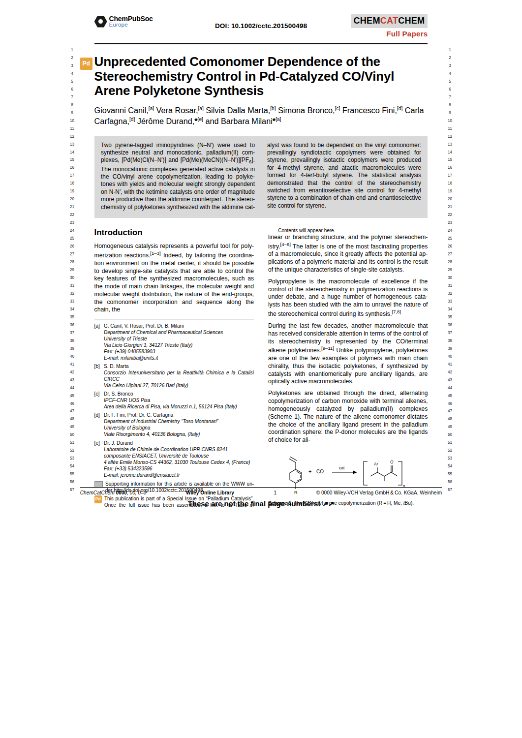1
2
3
4
5
6
7
8
9
10
11
12
13
14
15
16
17
18
19
20
21
22
23
24
25
26
27
28
29
30
31
32
33
34
35
36
37
38
39
40
41
42
43
44
45
46
47
48
49
50
51
52
53
54
55
56
57
1
2
3
4
5
6
7
8
9
10
11
12
13
14
15
16
17
18
19
20
21
22
23
24
25
26
27
28
29
30
31
32
33
34
35
36
37
38
39
40
41
42
43
44
45
46
47
48
49
50
51
52
53
54
55
56
57
Chem Pub Soc
Europe
DOI: 10.1002/cctc.201500498
CHEMCATCHEM
Full Papers
Pd
Unprecedented Comonomer Dependence of the Stereochemistry Control in Pd-Catalyzed CO/Vinyl Arene Polyketone Synthesis
Giovanni Canil,[a] Vera Rosar,[a] Silvia Dalla Marta,[b] Simona Bronco,[c] Francesco Fini,[d] Carla Carfagna,[d] Jérôme Durand,*[e] and Barbara Milani*[a]
Two pyrene-tagged iminopyridines (N–N′) were used to synthesize neutral and monocationic, palladium(II) complexes, [Pd(Me)Cl(N–N′)] and [Pd(Me)(MeCN)(N–N′)][PF6]. The monocationic complexes generated active catalysts in the CO/vinyl arene copolymerization, leading to polyketones with yields and molecular weight strongly dependent on N-N′, with the ketimine catalysts one order of magnitude more productive than the aldimine counterpart. The stereochemistry of polyketones synthesized with the aldimine catalyst was found to be dependent on the vinyl comonomer: prevailingly syndiotactic copolymers were obtained for styrene, prevailingly isotactic copolymers were produced for 4-methyl styrene, and atactic macromolecules were formed for 4-tert-butyl styrene. The statistical analysis demonstrated that the control of the stereochemistry switched from enantioselective site control for 4-methyl styrene to a combination of chain-end and enantioselective site control for styrene.
Introduction
Homogeneous catalysis represents a powerful tool for polymerization reactions.[1–3] Indeed, by tailoring the coordination environment on the metal center, it should be possible to develop single-site catalysts that are able to control the key features of the synthesized macromolecules, such as the mode of main chain linkages, the molecular weight and molecular weight distribution, the nature of the end-groups, the comonomer incorporation and sequence along the chain, the
[a]
G. Canil, V. Rosar, Prof. Dr. B. Milani
Department of Chemical and Pharmaceutical Sciences
University of Trieste
Via Licio Giorgieri 1, 34127 Trieste (Italy)
Fax: (+39) 0405583903
E-mail: milaniba@units.it
[b]
S. D. Marta
Consorzio Interuniversitario per la Reattività Chimica e la Catalisi CIRCC
Via Celso Ulpiani 27, 70126 Bari (Italy)
[c]
Dr. S. Bronco
IPCF-CNR UOS Pisa
Area della Ricerca di Pisa, via Moruzzi n.1, 56124 Pisa (Italy)
[d]
Dr. F. Fini, Prof. Dr. C. Carfagna
Department of Industrial Chemistry “Toso Montanari”
University of Bologna
Viale Risorgimento 4, 40136 Bologna, (Italy)
[e]
Dr. J. Durand
Laboratoire de Chimie de Coordination UPR CNRS 8241
composante ENSIACET, Université de Toulouse
4 allée Emile Monso-CS 44362, 31030 Toulouse Cedex 4, (France)
Fax: (+33) 534323596
E-mail: jerome.durand@ensiacet.fr
Supporting information for this article is available on the WWW under http://dx.doi.org/10.1002/cctc.201500498.
Pd
This publication is part of a Special Issue on “Palladium Catalysis”. Once the full issue has been assembled, a link to its Table of Contents will appear here.
linear or branching structure, and the polymer stereochemistry.[4–6] The latter is one of the most fascinating properties of a macromolecule, since it greatly affects the potential applications of a polymeric material and its control is the result of the unique characteristics of single-site catalysts.
Polypropylene is the macromolecule of excellence if the control of the stereochemistry in polymerization reactions is under debate, and a huge number of homogeneous catalysts has been studied with the aim to unravel the nature of the stereochemical control during its synthesis.[7,8]
During the last few decades, another macromolecule that has received considerable attention in terms of the control of its stereochemistry is represented by the CO/terminal alkene polyketones.[9–11] Unlike polypropylene, polyketones are one of the few examples of polymers with main chain chirality, thus the isotactic polyketones, if synthesized by catalysts with enantiomerically pure ancillary ligands, are optically active macromolecules.
Polyketones are obtained through the direct, alternating copolymerization of carbon monoxide with terminal alkenes, homogeneously catalyzed by palladium(II) complexes (Scheme 1). The nature of the alkene comonomer dictates the choice of the ancillary ligand present in the palladium coordination sphere: the P-donor molecules are the ligands of choice for ali-
R + CO cat Ar O n
Scheme 1. The CO/vinyl arene copolymerization (R = H, Me, t Bu).
ChemCatChem 0000, 00, 0–0
Wiley Online Library
1
© 0000 Wiley-VCH Verlag GmbH & Co. KGaA, Weinheim
These are not the final page numbers! ↗↗